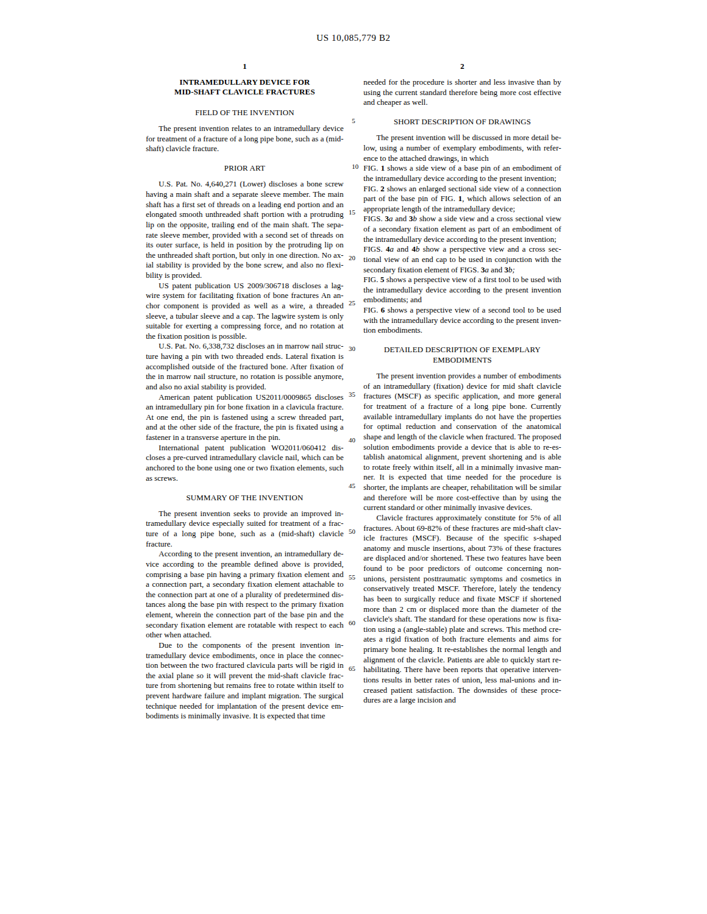US 10,085,779 B2
1
Intramedullary Device for
Mid-Shaft Clavicle Fractures
Field of the Invention
The present invention relates to an intramedullary device for treatment of a fracture of a long pipe bone, such as a (mid-shaft) clavicle fracture.
Prior Art
U.S. Pat. No. 4,640,271 (Lower) discloses a bone screw having a main shaft and a separate sleeve member. The main shaft has a first set of threads on a leading end portion and an elongated smooth unthreaded shaft portion with a protruding lip on the opposite, trailing end of the main shaft. The separate sleeve member, provided with a second set of threads on its outer surface, is held in position by the protruding lip on the unthreaded shaft portion, but only in one direction. No axial stability is provided by the bone screw, and also no flexibility is provided.
US patent publication US 2009/306718 discloses a lag-wire system for facilitating fixation of bone fractures An anchor component is provided as well as a wire, a threaded sleeve, a tubular sleeve and a cap. The lagwire system is only suitable for exerting a compressing force, and no rotation at the fixation position is possible.
U.S. Pat. No. 6,338,732 discloses an in marrow nail structure having a pin with two threaded ends. Lateral fixation is accomplished outside of the fractured bone. After fixation of the in marrow nail structure, no rotation is possible anymore, and also no axial stability is provided.
American patent publication US2011/0009865 discloses an intramedullary pin for bone fixation in a clavicula fracture. At one end, the pin is fastened using a screw threaded part, and at the other side of the fracture, the pin is fixated using a fastener in a transverse aperture in the pin.
International patent publication WO2011/060412 discloses a pre-curved intramedullary clavicle nail, which can be anchored to the bone using one or two fixation elements, such as screws.
Summary of the Invention
The present invention seeks to provide an improved intramedullary device especially suited for treatment of a fracture of a long pipe bone, such as a (mid-shaft) clavicle fracture.
According to the present invention, an intramedullary device according to the preamble defined above is provided, comprising a base pin having a primary fixation element and a connection part, a secondary fixation element attachable to the connection part at one of a plurality of predetermined distances along the base pin with respect to the primary fixation element, wherein the connection part of the base pin and the secondary fixation element are rotatable with respect to each other when attached.
Due to the components of the present invention intramedullary device embodiments, once in place the connection between the two fractured clavicula parts will be rigid in the axial plane so it will prevent the mid-shaft clavicle fracture from shortening but remains free to rotate within itself to prevent hardware failure and implant migration. The surgical technique needed for implantation of the present device embodiments is minimally invasive. It is expected that time
15 20 25 30 35 40 45 50 55 60 65
2
needed for the procedure is shorter and less invasive than by using the current standard therefore being more cost effective and cheaper as well.
Short Description of Drawings
The present invention will be discussed in more detail below, using a number of exemplary embodiments, with reference to the attached drawings, in which
FIG. 1 shows a side view of a base pin of an embodiment of the intramedullary device according to the present invention;
FIG. 2 shows an enlarged sectional side view of a connection part of the base pin of FIG. 1, which allows selection of an appropriate length of the intramedullary device;
FIGS. 3 a and 3 b show a side view and a cross sectional view of a secondary fixation element as part of an embodiment of the intramedullary device according to the present invention;
FIGS. 4 a and 4 b show a perspective view and a cross sectional view of an end cap to be used in conjunction with the secondary fixation element of FIGS. 3 a and 3 b;
FIG. 5 shows a perspective view of a first tool to be used with the intramedullary device according to the present invention embodiments; and
FIG. 6 shows a perspective view of a second tool to be used with the intramedullary device according to the present invention embodiments.
Detailed Description of Exemplary
Embodiments
The present invention provides a number of embodiments of an intramedullary (fixation) device for mid shaft clavicle fractures (MSCF) as specific application, and more general for treatment of a fracture of a long pipe bone. Currently available intramedullary implants do not have the properties for optimal reduction and conservation of the anatomical shape and length of the clavicle when fractured. The proposed solution embodiments provide a device that is able to re-establish anatomical alignment, prevent shortening and is able to rotate freely within itself, all in a minimally invasive manner. It is expected that time needed for the procedure is shorter, the implants are cheaper, rehabilitation will be similar and therefore will be more cost-effective than by using the current standard or other minimally invasive devices.
Clavicle fractures approximately constitute for 5% of all fractures. About 69-82% of these fractures are mid-shaft clavicle fractures (MSCF). Because of the specific s-shaped anatomy and muscle insertions, about 73% of these fractures are displaced and/or shortened. These two features have been found to be poor predictors of outcome concerning non-unions, persistent posttraumatic symptoms and cosmetics in conservatively treated MSCF. Therefore, lately the tendency has been to surgically reduce and fixate MSCF if shortened more than 2 cm or displaced more than the diameter of the clavicle's shaft. The standard for these operations now is fixation using a (angle-stable) plate and screws. This method creates a rigid fixation of both fracture elements and aims for primary bone healing. It re-establishes the normal length and alignment of the clavicle. Patients are able to quickly start rehabilitating. There have been reports that operative interventions results in better rates of union, less mal-unions and increased patient satisfaction. The downsides of these procedures are a large incision and
5 10